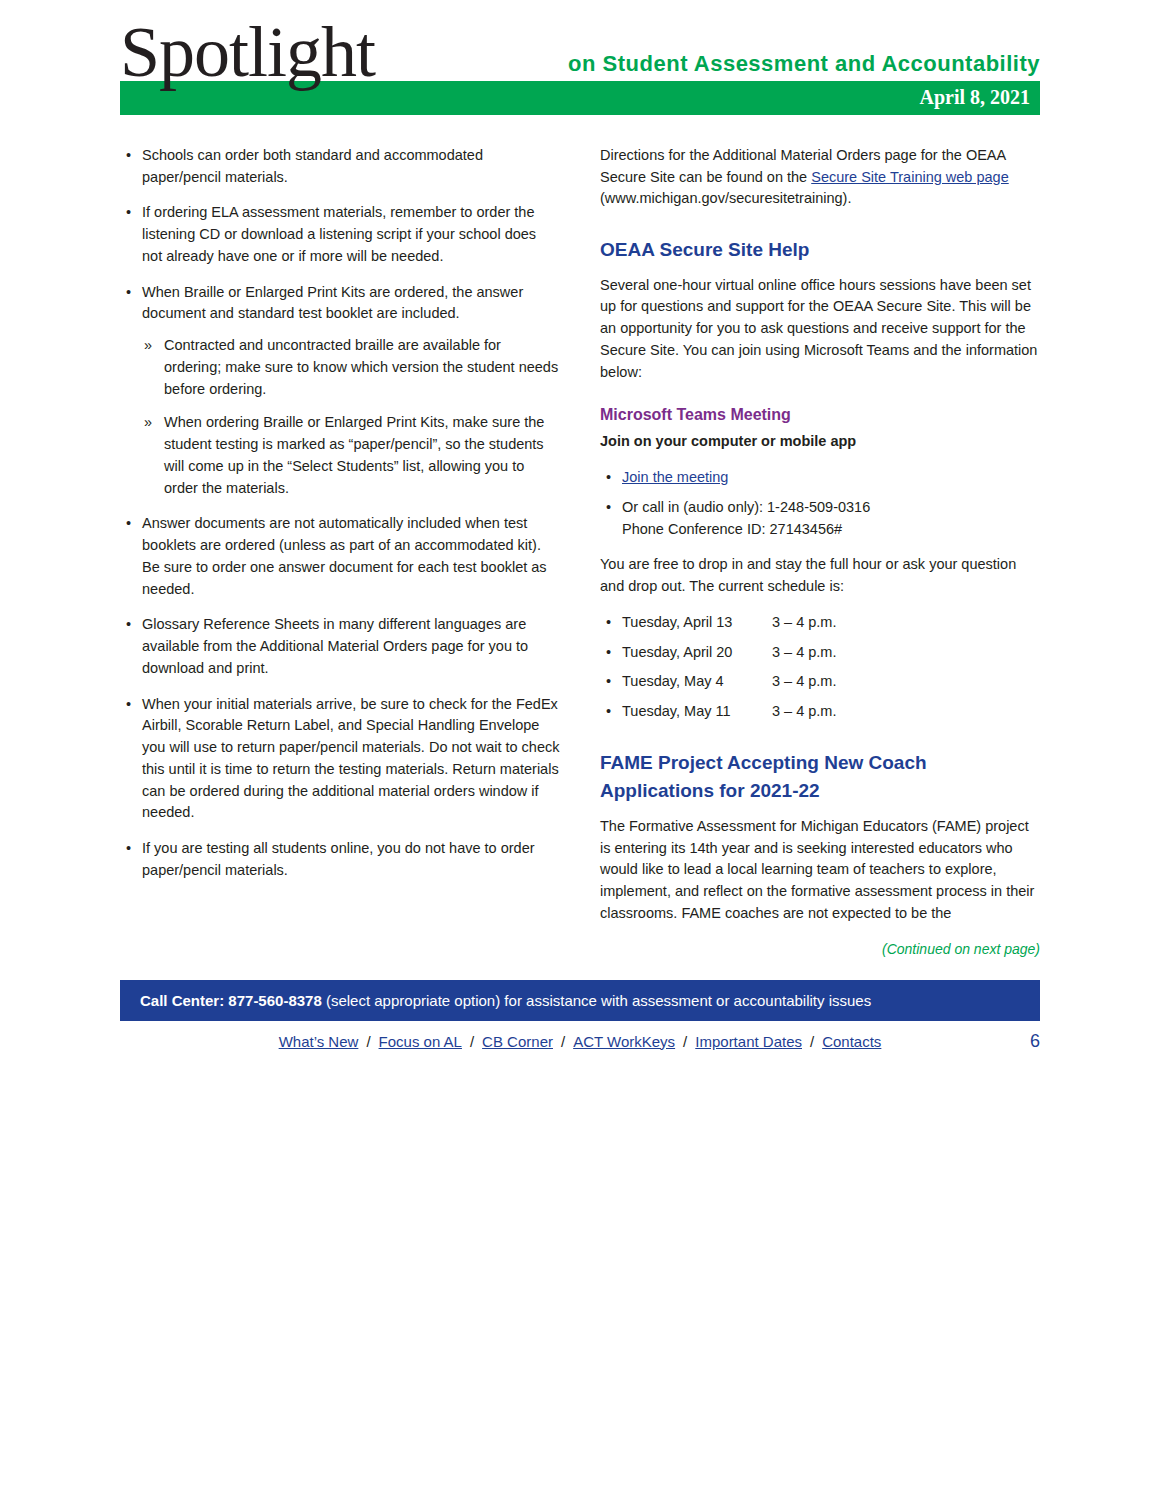Spotlight
on Student Assessment and Accountability
April 8, 2021
Schools can order both standard and accommodated paper/pencil materials.
If ordering ELA assessment materials, remember to order the listening CD or download a listening script if your school does not already have one or if more will be needed.
When Braille or Enlarged Print Kits are ordered, the answer document and standard test booklet are included.
Contracted and uncontracted braille are available for ordering; make sure to know which version the student needs before ordering.
When ordering Braille or Enlarged Print Kits, make sure the student testing is marked as “paper/pencil”, so the students will come up in the “Select Students” list, allowing you to order the materials.
Answer documents are not automatically included when test booklets are ordered (unless as part of an accommodated kit). Be sure to order one answer document for each test booklet as needed.
Glossary Reference Sheets in many different languages are available from the Additional Material Orders page for you to download and print.
When your initial materials arrive, be sure to check for the FedEx Airbill, Scorable Return Label, and Special Handling Envelope you will use to return paper/pencil materials. Do not wait to check this until it is time to return the testing materials. Return materials can be ordered during the additional material orders window if needed.
If you are testing all students online, you do not have to order paper/pencil materials.
Directions for the Additional Material Orders page for the OEAA Secure Site can be found on the Secure Site Training web page (www.michigan.gov/securesitetraining).
OEAA Secure Site Help
Several one-hour virtual online office hours sessions have been set up for questions and support for the OEAA Secure Site. This will be an opportunity for you to ask questions and receive support for the Secure Site. You can join using Microsoft Teams and the information below:
Microsoft Teams Meeting
Join on your computer or mobile app
Join the meeting
Or call in (audio only): 1-248-509-0316
Phone Conference ID: 27143456#
You are free to drop in and stay the full hour or ask your question and drop out. The current schedule is:
Tuesday, April 133 – 4 p.m.
Tuesday, April 203 – 4 p.m.
Tuesday, May 43 – 4 p.m.
Tuesday, May 113 – 4 p.m.
FAME Project Accepting New Coach Applications for 2021-22
The Formative Assessment for Michigan Educators (FAME) project is entering its 14th year and is seeking interested educators who would like to lead a local learning team of teachers to explore, implement, and reflect on the formative assessment process in their classrooms. FAME coaches are not expected to be the
(Continued on next page)
Call Center: 877-560-8378 (select appropriate option) for assistance with assessment or accountability issues
What’s New/ Focus on AL/ CB Corner/ ACT WorkKeys/ Important Dates/ Contacts 6